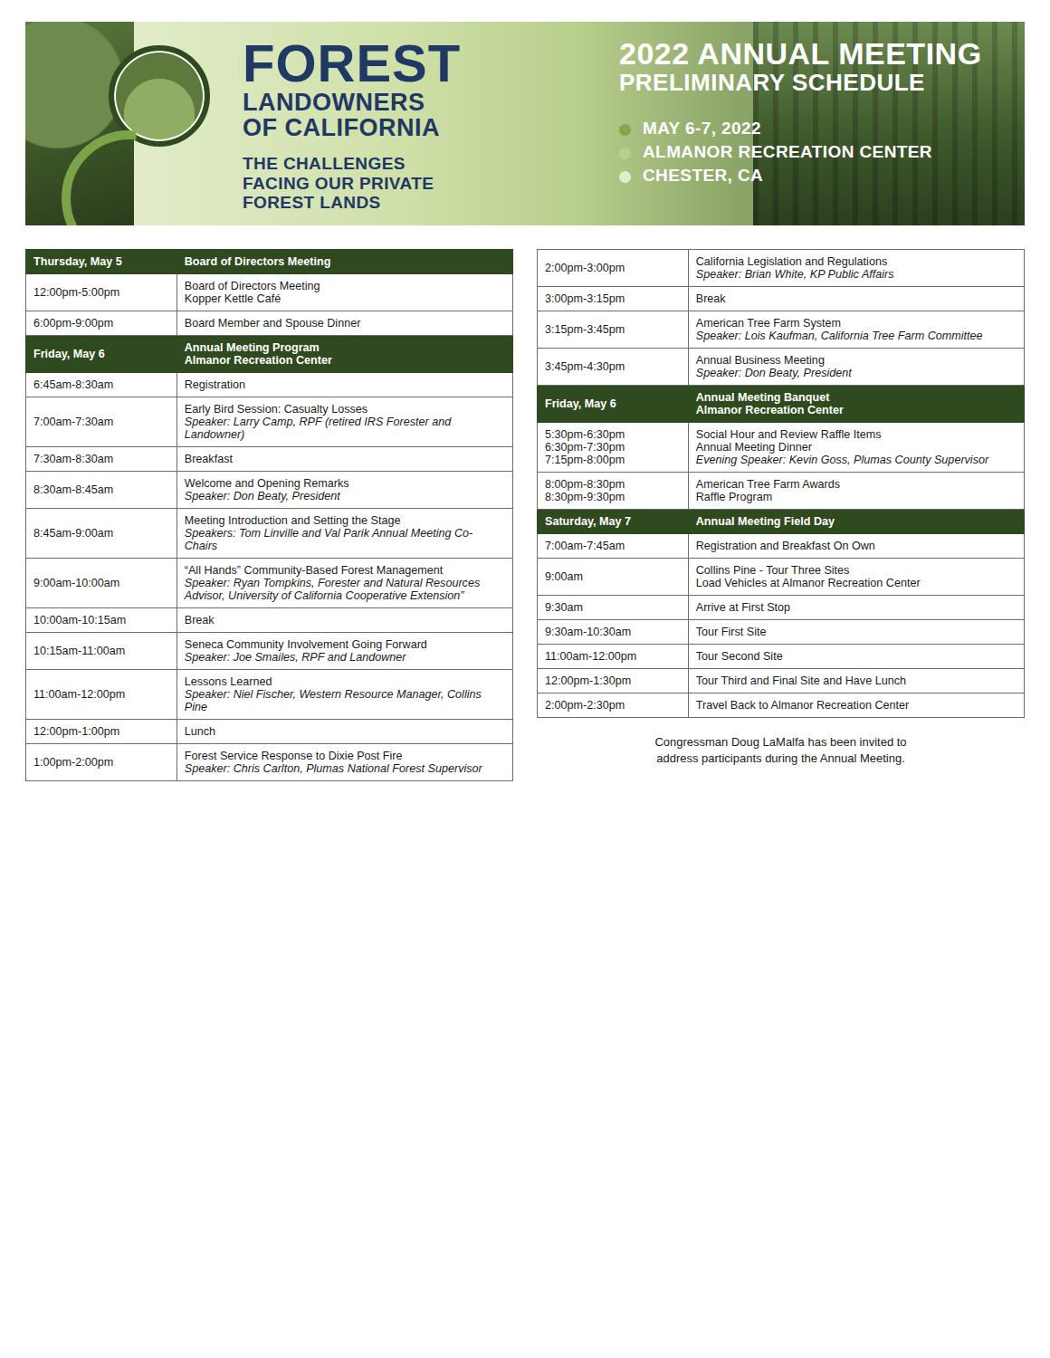FOREST
LANDOWNERS
OF CALIFORNIA
THE CHALLENGES
FACING OUR PRIVATE
FOREST LANDS
2022 ANNUAL MEETING
PRELIMINARY SCHEDULE
MAY 6-7, 2022
ALMANOR RECREATION CENTER
CHESTER, CA
| Thursday, May 5 | Board of Directors Meeting |
| 12:00pm-5:00pm | Board of Directors Meeting Kopper Kettle Café |
| 6:00pm-9:00pm | Board Member and Spouse Dinner |
| Friday, May 6 | Annual Meeting Program Almanor Recreation Center |
| 6:45am-8:30am | Registration |
| 7:00am-7:30am | Early Bird Session: Casualty Losses Speaker: Larry Camp, RPF (retired IRS Forester and Landowner) |
| 7:30am-8:30am | Breakfast |
| 8:30am-8:45am | Welcome and Opening Remarks Speaker: Don Beaty, President |
| 8:45am-9:00am | Meeting Introduction and Setting the Stage Speakers: Tom Linville and Val Parik Annual Meeting Co-Chairs |
| 9:00am-10:00am | “All Hands” Community-Based Forest Management Speaker: Ryan Tompkins, Forester and Natural Resources Advisor, University of California Cooperative Extension” |
| 10:00am-10:15am | Break |
| 10:15am-11:00am | Seneca Community Involvement Going Forward Speaker: Joe Smailes, RPF and Landowner |
| 11:00am-12:00pm | Lessons Learned Speaker: Niel Fischer, Western Resource Manager, Collins Pine |
| 12:00pm-1:00pm | Lunch |
| 1:00pm-2:00pm | Forest Service Response to Dixie Post Fire Speaker: Chris Carlton, Plumas National Forest Supervisor |
| 2:00pm-3:00pm | California Legislation and Regulations Speaker: Brian White, KP Public Affairs |
| 3:00pm-3:15pm | Break |
| 3:15pm-3:45pm | American Tree Farm System Speaker: Lois Kaufman, California Tree Farm Committee |
| 3:45pm-4:30pm | Annual Business Meeting Speaker: Don Beaty, President |
| Friday, May 6 | Annual Meeting Banquet Almanor Recreation Center |
| 5:30pm-6:30pm 6:30pm-7:30pm 7:15pm-8:00pm | Social Hour and Review Raffle Items Annual Meeting Dinner Evening Speaker: Kevin Goss, Plumas County Supervisor |
| 8:00pm-8:30pm 8:30pm-9:30pm | American Tree Farm Awards Raffle Program |
| Saturday, May 7 | Annual Meeting Field Day |
| 7:00am-7:45am | Registration and Breakfast On Own |
| 9:00am | Collins Pine - Tour Three Sites Load Vehicles at Almanor Recreation Center |
| 9:30am | Arrive at First Stop |
| 9:30am-10:30am | Tour First Site |
| 11:00am-12:00pm | Tour Second Site |
| 12:00pm-1:30pm | Tour Third and Final Site and Have Lunch |
| 2:00pm-2:30pm | Travel Back to Almanor Recreation Center |
Congressman Doug LaMalfa has been invited to
address participants during the Annual Meeting.